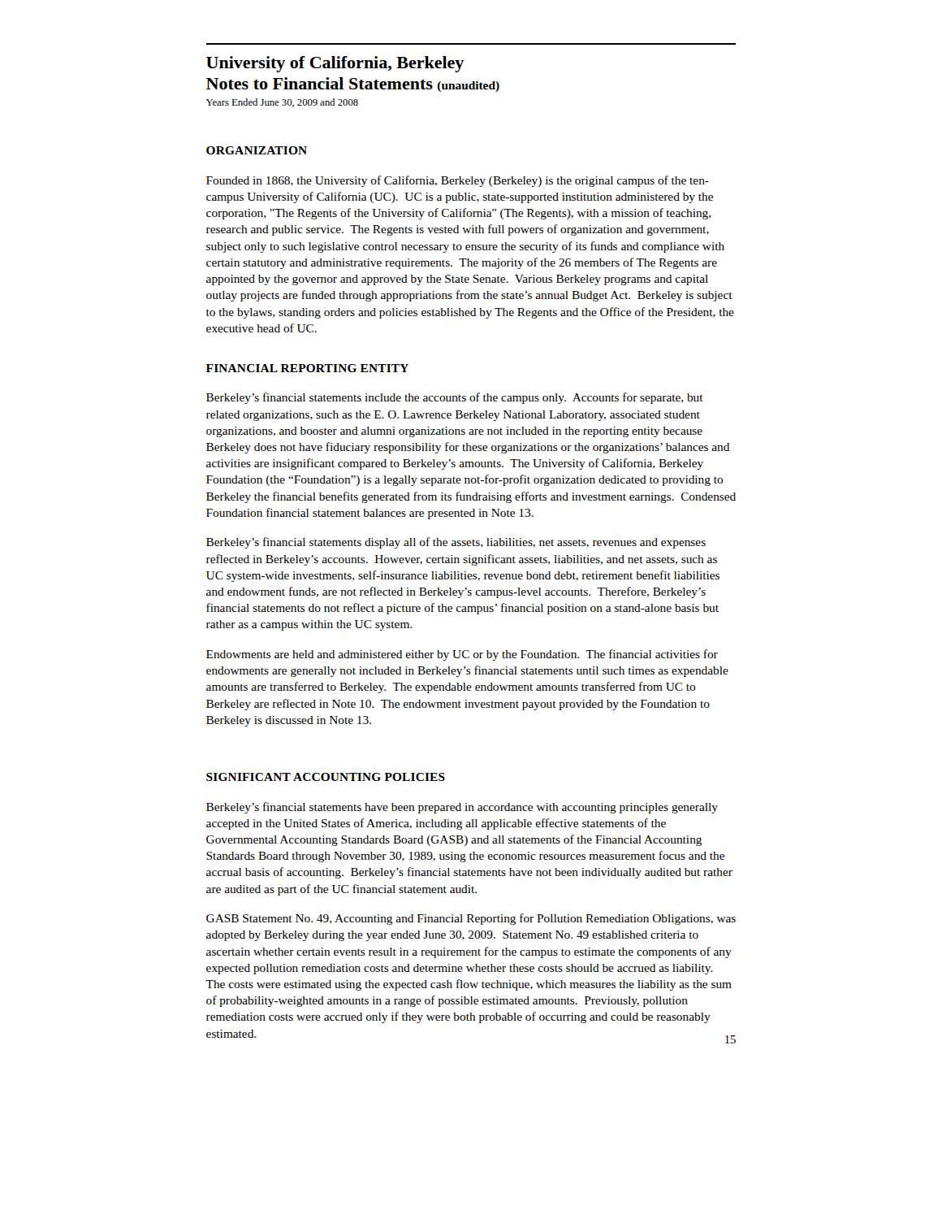University of California, Berkeley
Notes to Financial Statements (unaudited)
Years Ended June 30, 2009 and 2008
ORGANIZATION
Founded in 1868, the University of California, Berkeley (Berkeley) is the original campus of the ten-campus University of California (UC). UC is a public, state-supported institution administered by the corporation, "The Regents of the University of California" (The Regents), with a mission of teaching, research and public service. The Regents is vested with full powers of organization and government, subject only to such legislative control necessary to ensure the security of its funds and compliance with certain statutory and administrative requirements. The majority of the 26 members of The Regents are appointed by the governor and approved by the State Senate. Various Berkeley programs and capital outlay projects are funded through appropriations from the state’s annual Budget Act. Berkeley is subject to the bylaws, standing orders and policies established by The Regents and the Office of the President, the executive head of UC.
FINANCIAL REPORTING ENTITY
Berkeley’s financial statements include the accounts of the campus only. Accounts for separate, but related organizations, such as the E. O. Lawrence Berkeley National Laboratory, associated student organizations, and booster and alumni organizations are not included in the reporting entity because Berkeley does not have fiduciary responsibility for these organizations or the organizations’ balances and activities are insignificant compared to Berkeley’s amounts. The University of California, Berkeley Foundation (the “Foundation”) is a legally separate not-for-profit organization dedicated to providing to Berkeley the financial benefits generated from its fundraising efforts and investment earnings. Condensed Foundation financial statement balances are presented in Note 13.
Berkeley’s financial statements display all of the assets, liabilities, net assets, revenues and expenses reflected in Berkeley’s accounts. However, certain significant assets, liabilities, and net assets, such as UC system-wide investments, self-insurance liabilities, revenue bond debt, retirement benefit liabilities and endowment funds, are not reflected in Berkeley’s campus-level accounts. Therefore, Berkeley’s financial statements do not reflect a picture of the campus’ financial position on a stand-alone basis but rather as a campus within the UC system.
Endowments are held and administered either by UC or by the Foundation. The financial activities for endowments are generally not included in Berkeley’s financial statements until such times as expendable amounts are transferred to Berkeley. The expendable endowment amounts transferred from UC to Berkeley are reflected in Note 10. The endowment investment payout provided by the Foundation to Berkeley is discussed in Note 13.
SIGNIFICANT ACCOUNTING POLICIES
Berkeley’s financial statements have been prepared in accordance with accounting principles generally accepted in the United States of America, including all applicable effective statements of the Governmental Accounting Standards Board (GASB) and all statements of the Financial Accounting Standards Board through November 30, 1989, using the economic resources measurement focus and the accrual basis of accounting. Berkeley’s financial statements have not been individually audited but rather are audited as part of the UC financial statement audit.
GASB Statement No. 49, Accounting and Financial Reporting for Pollution Remediation Obligations, was adopted by Berkeley during the year ended June 30, 2009. Statement No. 49 established criteria to ascertain whether certain events result in a requirement for the campus to estimate the components of any expected pollution remediation costs and determine whether these costs should be accrued as liability. The costs were estimated using the expected cash flow technique, which measures the liability as the sum of probability-weighted amounts in a range of possible estimated amounts. Previously, pollution remediation costs were accrued only if they were both probable of occurring and could be reasonably estimated.
15